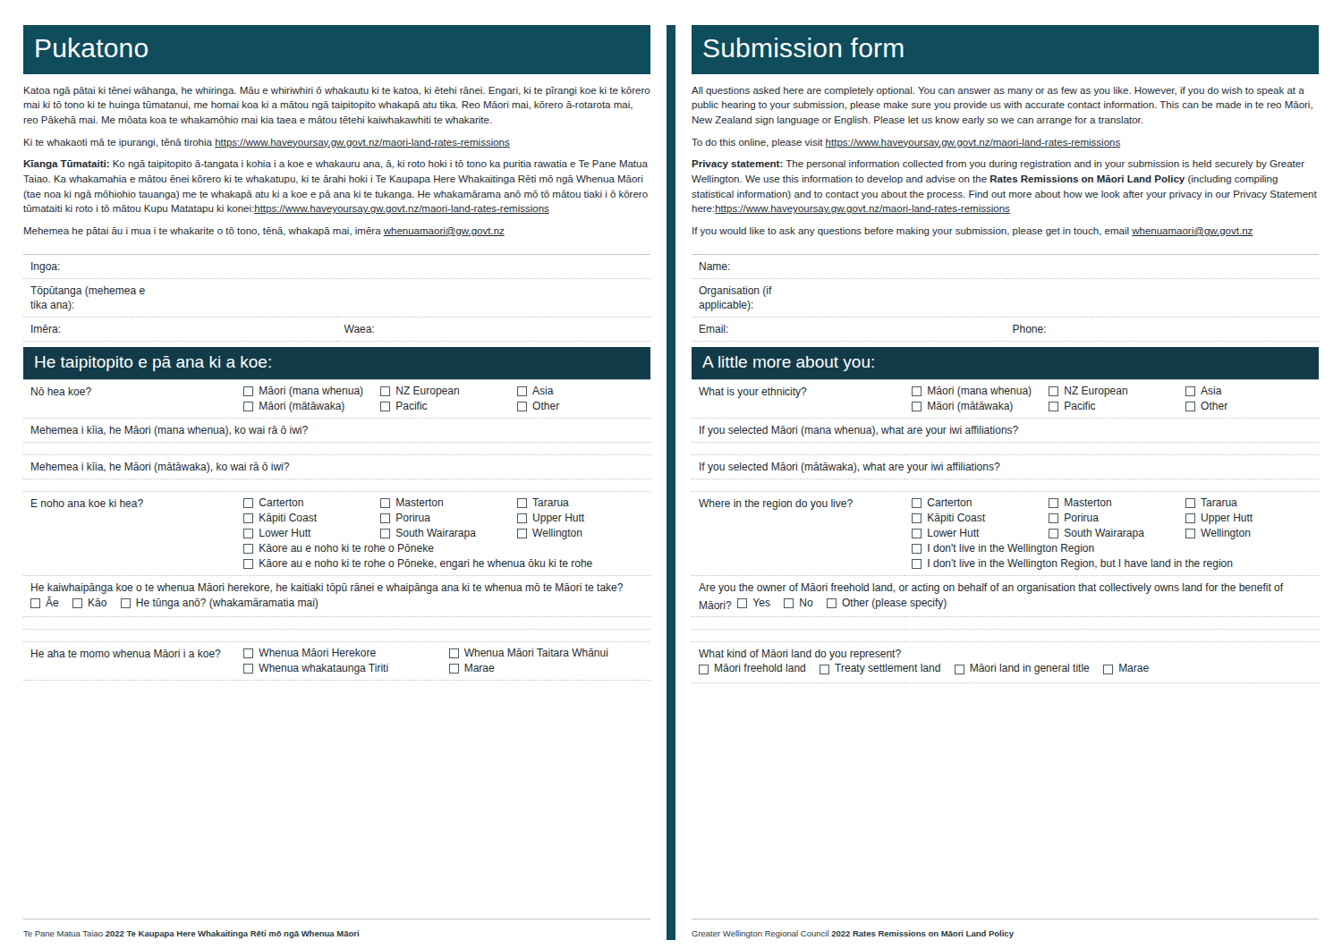Pukatono
Katoa ngā pātai ki tēnei wāhanga, he whiringa. Māu e whiriwhiri ō whakautu ki te katoa, ki ētehi rānei. Engari, ki te pīrangi koe ki te kōrero mai ki tō tono ki te huinga tūmatanui, me homai koa ki a mātou ngā taipitopito whakapā atu tika. Reo Māori mai, kōrero ā-rotarota mai, reo Pākehā mai. Me mōata koa te whakamōhio mai kia taea e mātou tētehi kaiwhakawhiti te whakarite.
Ki te whakaoti mā te ipurangi, tēnā tirohia https://www.haveyoursay.gw.govt.nz/maori-land-rates-remissions
Kīanga Tūmataiti: Ko ngā taipitopito ā-tangata i kohia i a koe e whakauru ana, ā, ki roto hoki i tō tono ka puritia rawatia e Te Pane Matua Taiao. Ka whakamahia e mātou ēnei kōrero ki te whakatupu, ki te ārahi hoki i Te Kaupapa Here Whakaitinga Rēti mō ngā Whenua Māori (tae noa ki ngā mōhiohio tauanga) me te whakapā atu ki a koe e pā ana ki te tukanga. He whakamārama anō mō tō mātou tiaki i ō kōrero tūmataiti ki roto i tō mātou Kupu Matatapu ki konei:https://www.haveyoursay.gw.govt.nz/maori-land-rates-remissions
Mehemea he pātai āu i mua i te whakarite o tō tono, tēnā, whakapā mai, imēra whenuamaori@gw.govt.nz
| Ingoa: |
| Tōpūtanga (mehemea e tika ana): |
| Imēra: | Waea: |
He taipitopito e pā ana ki a koe:
| Nō hea koe? | Māori (mana whenua) NZ European Asia Māori (mātāwaka) Pacific Other |
| Mehemea i kīia, he Māori (mana whenua), ko wai rā ō iwi? |
| Mehemea i kīia, he Māori (mātāwaka), ko wai rā ō iwi? |
| E noho ana koe ki hea? | Carterton Masterton Tararua Kāpiti Coast Porirua Upper Hutt Lower Hutt South Wairarapa Wellington Kāore au e noho ki te rohe o Pōneke Kāore au e noho ki te rohe o Pōneke, engari he whenua ōku ki te rohe |
| He kaiwhaipānga koe o te whenua Māori herekore, he kaitiaki tōpū rānei e whaipānga ana ki te whenua mō te Māori te take? Āe Kāo He tūnga anō? (whakamāramatia mai) |
| He aha te momo whenua Māori i a koe? | Whenua Māori Herekore Whenua Māori Taitara Whānui Whenua whakataunga Tiriti Marae |
Te Pane Matua Taiao 2022 Te Kaupapa Here Whakaitinga Rēti mō ngā Whenua Māori
Submission form
All questions asked here are completely optional. You can answer as many or as few as you like. However, if you do wish to speak at a public hearing to your submission, please make sure you provide us with accurate contact information. This can be made in te reo Māori, New Zealand sign language or English. Please let us know early so we can arrange for a translator.
To do this online, please visit https://www.haveyoursay.gw.govt.nz/maori-land-rates-remissions
Privacy statement: The personal information collected from you during registration and in your submission is held securely by Greater Wellington. We use this information to develop and advise on the Rates Remissions on Māori Land Policy (including compiling statistical information) and to contact you about the process. Find out more about how we look after your privacy in our Privacy Statement here:https://www.haveyoursay.gw.govt.nz/maori-land-rates-remissions
If you would like to ask any questions before making your submission, please get in touch, email whenuamaori@gw.govt.nz
| Name: |
| Organisation (if applicable): |
| Email: | Phone: |
A little more about you:
| What is your ethnicity? | Māori (mana whenua) NZ European Asia Māori (mātāwaka) Pacific Other |
| If you selected Māori (mana whenua), what are your iwi affiliations? |
| If you selected Māori (mātāwaka), what are your iwi affiliations? |
| Where in the region do you live? | Carterton Masterton Tararua Kāpiti Coast Porirua Upper Hutt Lower Hutt South Wairarapa Wellington I don't live in the Wellington Region I don't live in the Wellington Region, but I have land in the region |
| Are you the owner of Māori freehold land, or acting on behalf of an organisation that collectively owns land for the benefit of Māori? Yes No Other (please specify) |
| What kind of Māori land do you represent? Māori freehold land Treaty settlement land Māori land in general title Marae |
Greater Wellington Regional Council 2022 Rates Remissions on Māori Land Policy